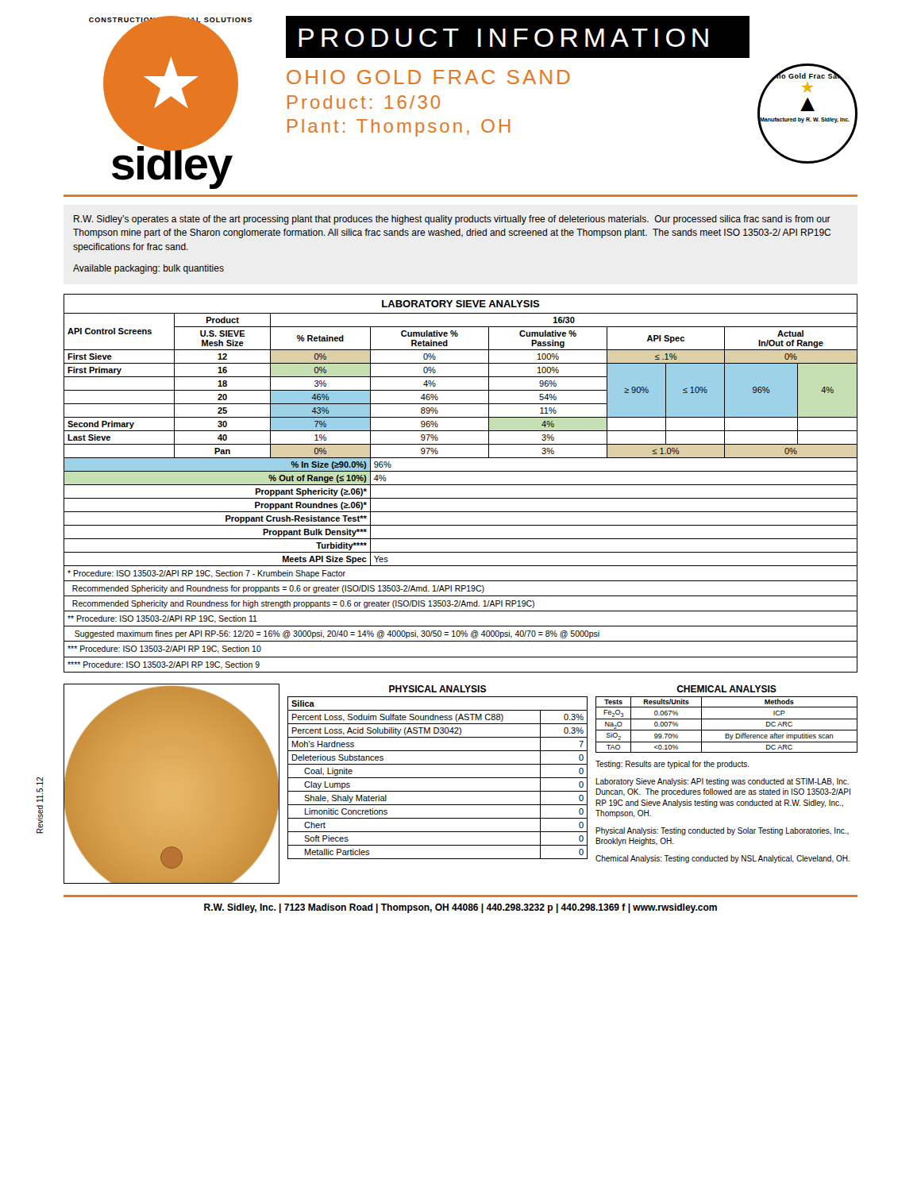Revised 11.5.12
CONSTRUCTION MATERIAL SOLUTIONS
★
sidley
PRODUCT INFORMATION
OHIO GOLD FRAC SAND
Product: 16/30
Plant: Thompson, OH
Ohio Gold Frac Sand
★
▲
Manufactured by R. W. Sidley, Inc.
R.W. Sidley’s operates a state of the art processing plant that produces the highest quality products virtually free of deleterious materials. Our processed silica frac sand is from our Thompson mine part of the Sharon conglomerate formation. All silica frac sands are washed, dried and screened at the Thompson plant. The sands meet ISO 13503-2/ API RP19C specifications for frac sand.
Available packaging: bulk quantities
| LABORATORY SIEVE ANALYSIS |
| API Control Screens | Product | 16/30 |
| U.S. SIEVE Mesh Size | % Retained | Cumulative % Retained | Cumulative % Passing | API Spec | Actual In/Out of Range |
| First Sieve | 12 | 0% | 0% | 100% | ≤ .1% | 0% |
| First Primary | 16 | 0% | 0% | 100% | ≥ 90% | ≤ 10% | 96% | 4% |
| | 18 | 3% | 4% | 96% |
| | 20 | 46% | 46% | 54% |
| | 25 | 43% | 89% | 11% |
| Second Primary | 30 | 7% | 96% | 4% | | | | |
| Last Sieve | 40 | 1% | 97% | 3% | | | | |
| | Pan | 0% | 97% | 3% | ≤ 1.0% | 0% |
| % In Size (≥90.0%) | 96% |
| % Out of Range (≤ 10%) | 4% |
| Proppant Sphericity (≥.06)* | |
| Proppant Roundnes (≥.06)* | |
| Proppant Crush-Resistance Test** | |
| Proppant Bulk Density*** | |
| Turbidity**** | |
| Meets API Size Spec | Yes |
| * Procedure: ISO 13503-2/API RP 19C, Section 7 - Krumbein Shape Factor |
| Recommended Sphericity and Roundness for proppants = 0.6 or greater (ISO/DIS 13503-2/Amd. 1/API RP19C) |
| Recommended Sphericity and Roundness for high strength proppants = 0.6 or greater (ISO/DIS 13503-2/Amd. 1/API RP19C) |
| ** Procedure: ISO 13503-2/API RP 19C, Section 11 |
| Suggested maximum fines per API RP-56: 12/20 = 16% @ 3000psi, 20/40 = 14% @ 4000psi, 30/50 = 10% @ 4000psi, 40/70 = 8% @ 5000psi |
| *** Procedure: ISO 13503-2/API RP 19C, Section 10 |
| **** Procedure: ISO 13503-2/API RP 19C, Section 9 |
PHYSICAL ANALYSIS
| Silica |
| Percent Loss, Soduim Sulfate Soundness (ASTM C88) | 0.3% |
| Percent Loss, Acid Solubility (ASTM D3042) | 0.3% |
| Moh's Hardness | 7 |
| Deleterious Substances | 0 |
| Coal, Lignite | 0 |
| Clay Lumps | 0 |
| Shale, Shaly Material | 0 |
| Limonitic Concretions | 0 |
| Chert | 0 |
| Soft Pieces | 0 |
| Metallic Particles | 0 |
CHEMICAL ANALYSIS
| Tests | Results/Units | Methods |
| --- | --- | --- |
| Fe 2 O 3 | 0.067% | ICP |
| Na 2 O | 0.007% | DC ARC |
| SiO 2 | 99.70% | By Difference after imputities scan |
| TAO | <0.10% | DC ARC |
Testing: Results are typical for the products.
Laboratory Sieve Analysis: API testing was conducted at STIM-LAB, Inc. Duncan, OK. The procedures followed are as stated in ISO 13503-2/API RP 19C and Sieve Analysis testing was conducted at R.W. Sidley, Inc., Thompson, OH.
Physical Analysis: Testing conducted by Solar Testing Laboratories, Inc., Brooklyn Heights, OH.
Chemical Analysis: Testing conducted by NSL Analytical, Cleveland, OH.
R.W. Sidley, Inc. | 7123 Madison Road | Thompson, OH 44086 | 440.298.3232 p | 440.298.1369 f | www.rwsidley.com